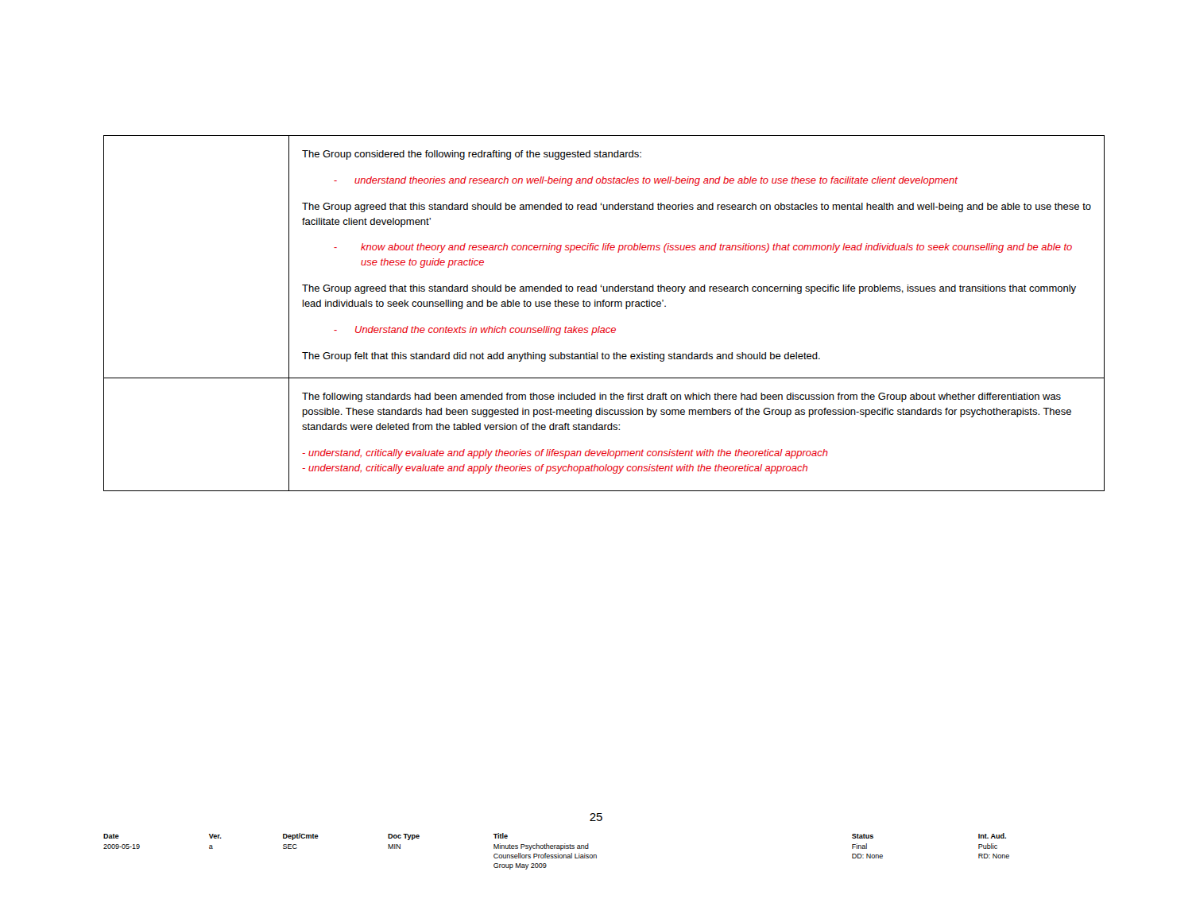| | The Group considered the following redrafting of the suggested standards: understand theories and research on well-being and obstacles to well-being and be able to use these to facilitate client development The Group agreed that this standard should be amended to read ‘understand theories and research on obstacles to mental health and well-being and be able to use these to facilitate client development’ know about theory and research concerning specific life problems (issues and transitions) that commonly lead individuals to seek counselling and be able to use these to guide practice The Group agreed that this standard should be amended to read ‘understand theory and research concerning specific life problems, issues and transitions that commonly lead individuals to seek counselling and be able to use these to inform practice’. Understand the contexts in which counselling takes place The Group felt that this standard did not add anything substantial to the existing standards and should be deleted. |
| | The following standards had been amended from those included in the first draft on which there had been discussion from the Group about whether differentiation was possible. These standards had been suggested in post-meeting discussion by some members of the Group as profession-specific standards for psychotherapists. These standards were deleted from the tabled version of the draft standards: - understand, critically evaluate and apply theories of lifespan development consistent with the theoretical approach - understand, critically evaluate and apply theories of psychopathology consistent with the theoretical approach |
25
| Date | Ver. | Dept/Cmte | Doc Type | Title | Status | Int. Aud. |
| 2009-05-19 | a | SEC | MIN | Minutes Psychotherapists and Counsellors Professional Liaison Group May 2009 | Final DD: None | Public RD: None |